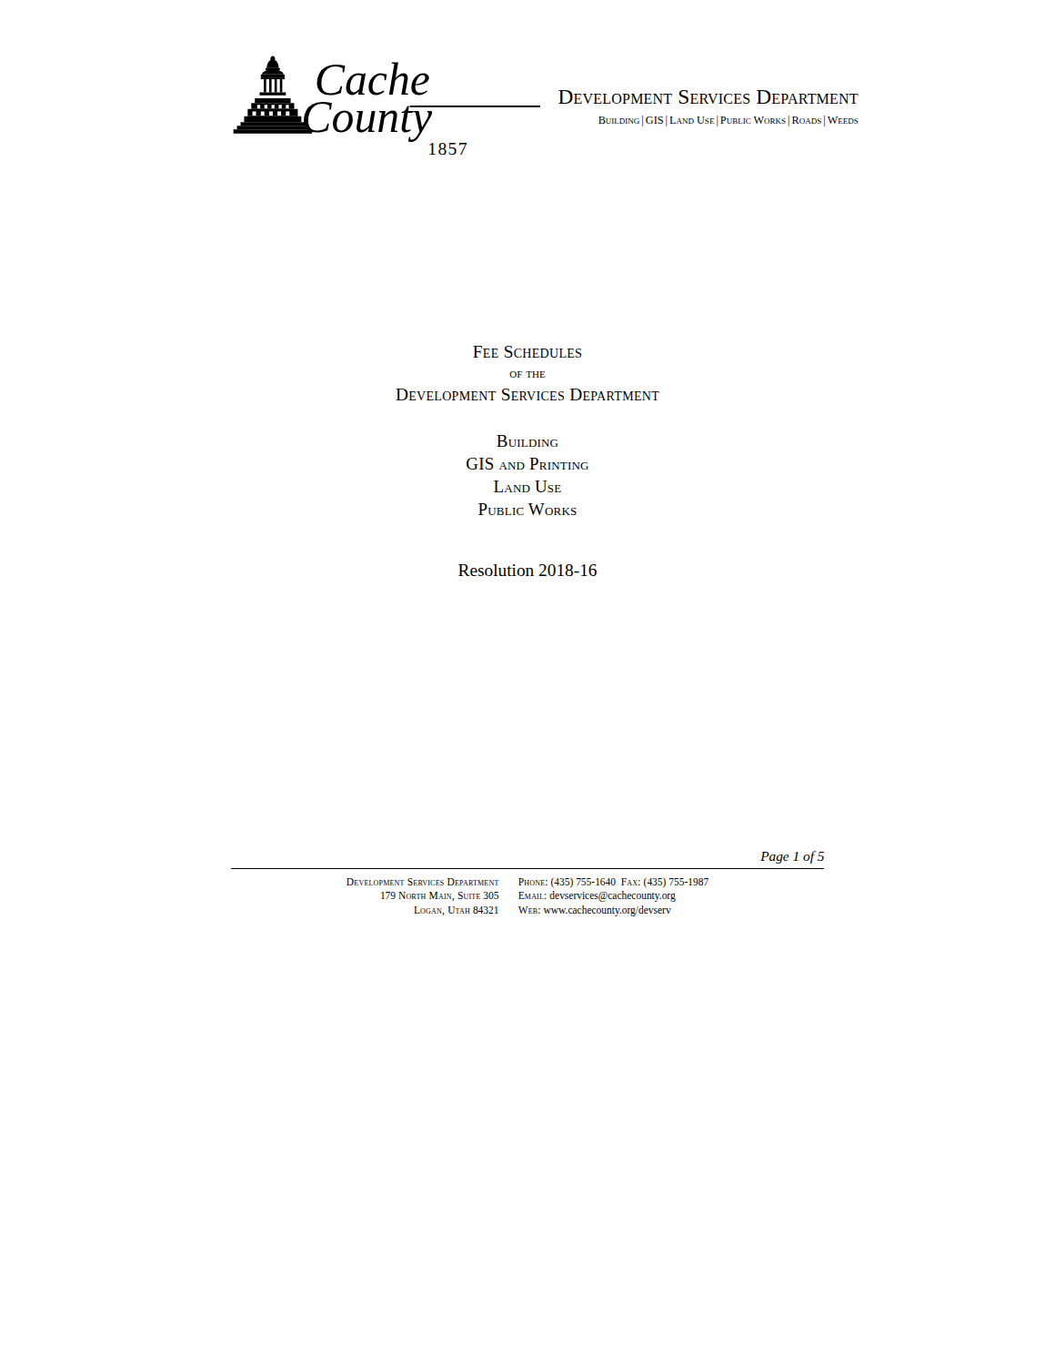Cache County 1857
Development Services Department
Building|GIS|Land Use|Public Works|Roads|Weeds
Fee Schedules
of the
Development Services Department
Building
GIS and Printing
Land Use
Public Works
Resolution 2018-16
Page 1 of 5
Development Services Department
179 North Main, Suite 305
Logan, Utah 84321
Phone: (435) 755-1640 Fax: (435) 755-1987
Email: devservices@cachecounty.org
Web: www.cachecounty.org/devserv